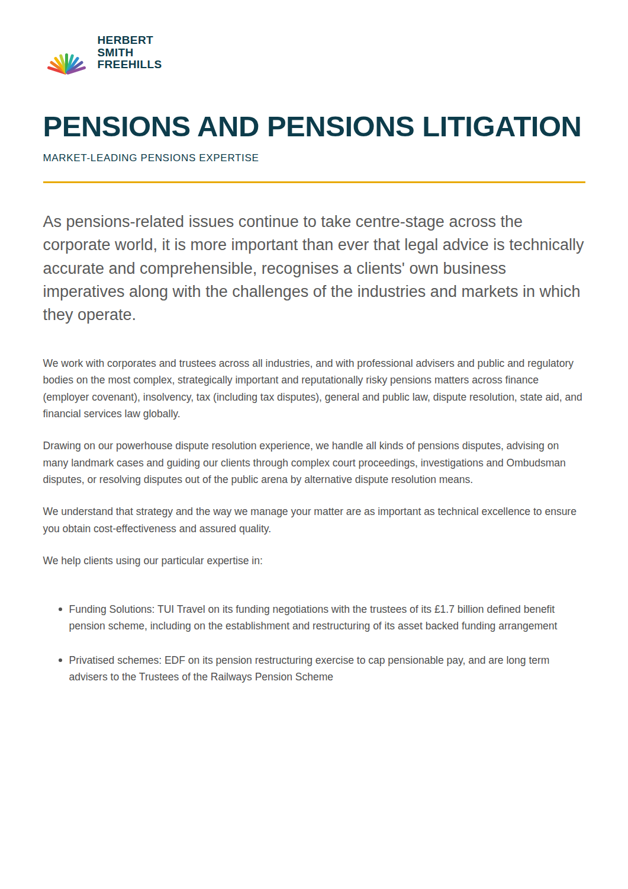Herbert Smith Freehills
Pensions and Pensions Litigation
Market-leading pensions expertise
As pensions-related issues continue to take centre-stage across the corporate world, it is more important than ever that legal advice is technically accurate and comprehensible, recognises a clients' own business imperatives along with the challenges of the industries and markets in which they operate.
We work with corporates and trustees across all industries, and with professional advisers and public and regulatory bodies on the most complex, strategically important and reputationally risky pensions matters across finance (employer covenant), insolvency, tax (including tax disputes), general and public law, dispute resolution, state aid, and financial services law globally.
Drawing on our powerhouse dispute resolution experience, we handle all kinds of pensions disputes, advising on many landmark cases and guiding our clients through complex court proceedings, investigations and Ombudsman disputes, or resolving disputes out of the public arena by alternative dispute resolution means.
We understand that strategy and the way we manage your matter are as important as technical excellence to ensure you obtain cost-effectiveness and assured quality.
We help clients using our particular expertise in:
Funding Solutions: TUI Travel on its funding negotiations with the trustees of its £1.7 billion defined benefit pension scheme, including on the establishment and restructuring of its asset backed funding arrangement
Privatised schemes: EDF on its pension restructuring exercise to cap pensionable pay, and are long term advisers to the Trustees of the Railways Pension Scheme